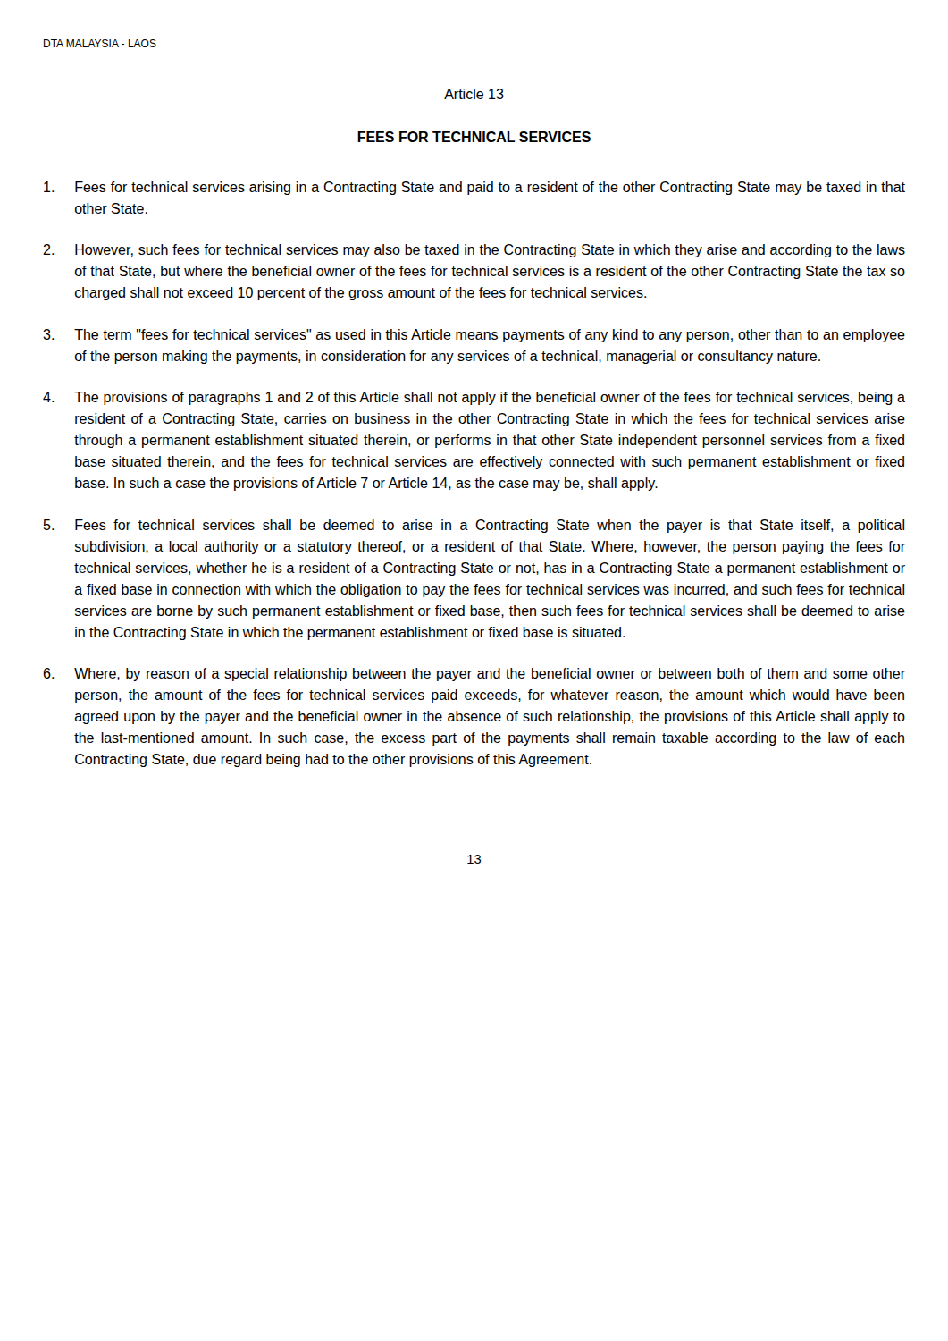DTA MALAYSIA - LAOS
Article 13
FEES FOR TECHNICAL SERVICES
Fees for technical services arising in a Contracting State and paid to a resident of the other Contracting State may be taxed in that other State.
However, such fees for technical services may also be taxed in the Contracting State in which they arise and according to the laws of that State, but where the beneficial owner of the fees for technical services is a resident of the other Contracting State the tax so charged shall not exceed 10 percent of the gross amount of the fees for technical services.
The term "fees for technical services" as used in this Article means payments of any kind to any person, other than to an employee of the person making the payments, in consideration for any services of a technical, managerial or consultancy nature.
The provisions of paragraphs 1 and 2 of this Article shall not apply if the beneficial owner of the fees for technical services, being a resident of a Contracting State, carries on business in the other Contracting State in which the fees for technical services arise through a permanent establishment situated therein, or performs in that other State independent personnel services from a fixed base situated therein, and the fees for technical services are effectively connected with such permanent establishment or fixed base. In such a case the provisions of Article 7 or Article 14, as the case may be, shall apply.
Fees for technical services shall be deemed to arise in a Contracting State when the payer is that State itself, a political subdivision, a local authority or a statutory thereof, or a resident of that State. Where, however, the person paying the fees for technical services, whether he is a resident of a Contracting State or not, has in a Contracting State a permanent establishment or a fixed base in connection with which the obligation to pay the fees for technical services was incurred, and such fees for technical services are borne by such permanent establishment or fixed base, then such fees for technical services shall be deemed to arise in the Contracting State in which the permanent establishment or fixed base is situated.
Where, by reason of a special relationship between the payer and the beneficial owner or between both of them and some other person, the amount of the fees for technical services paid exceeds, for whatever reason, the amount which would have been agreed upon by the payer and the beneficial owner in the absence of such relationship, the provisions of this Article shall apply to the last-mentioned amount. In such case, the excess part of the payments shall remain taxable according to the law of each Contracting State, due regard being had to the other provisions of this Agreement.
13